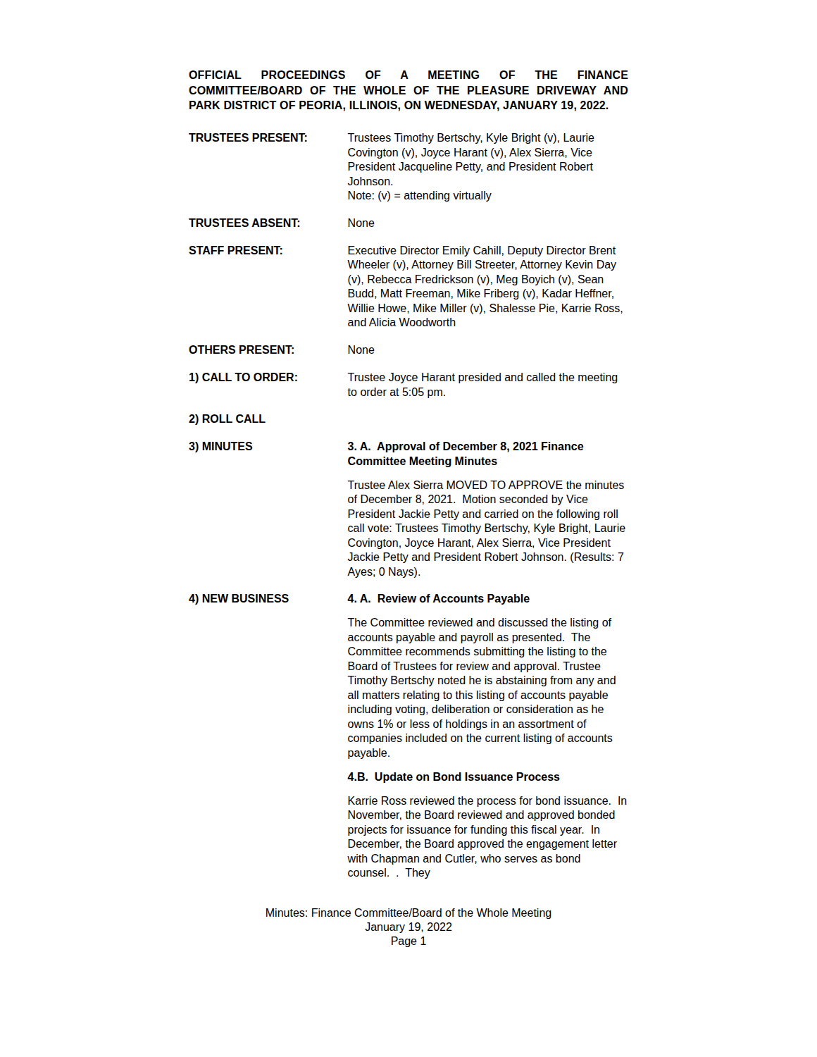Official Proceedings of a Meeting of the Finance Committee/Board of the Whole of the Pleasure Driveway and Park District of Peoria, Illinois, on Wednesday, January 19, 2022.
| TRUSTEES PRESENT: | Trustees Timothy Bertschy, Kyle Bright (v), Laurie Covington (v), Joyce Harant (v), Alex Sierra, Vice President Jacqueline Petty, and President Robert Johnson. Note: (v) = attending virtually |
| TRUSTEES ABSENT: | None |
| STAFF PRESENT: | Executive Director Emily Cahill, Deputy Director Brent Wheeler (v), Attorney Bill Streeter, Attorney Kevin Day (v), Rebecca Fredrickson (v), Meg Boyich (v), Sean Budd, Matt Freeman, Mike Friberg (v), Kadar Heffner, Willie Howe, Mike Miller (v), Shalesse Pie, Karrie Ross, and Alicia Woodworth |
| OTHERS PRESENT: | None |
| 1) CALL TO ORDER: | Trustee Joyce Harant presided and called the meeting to order at 5:05 pm. |
| 2) ROLL CALL | |
| 3) MINUTES | 3. A. Approval of December 8, 2021 Finance Committee Meeting Minutes Trustee Alex Sierra MOVED TO APPROVE the minutes of December 8, 2021. Motion seconded by Vice President Jackie Petty and carried on the following roll call vote: Trustees Timothy Bertschy, Kyle Bright, Laurie Covington, Joyce Harant, Alex Sierra, Vice President Jackie Petty and President Robert Johnson. (Results: 7 Ayes; 0 Nays). |
| 4) NEW BUSINESS | 4. A. Review of Accounts Payable The Committee reviewed and discussed the listing of accounts payable and payroll as presented. The Committee recommends submitting the listing to the Board of Trustees for review and approval. Trustee Timothy Bertschy noted he is abstaining from any and all matters relating to this listing of accounts payable including voting, deliberation or consideration as he owns 1% or less of holdings in an assortment of companies included on the current listing of accounts payable. 4.B. Update on Bond Issuance Process Karrie Ross reviewed the process for bond issuance. In November, the Board reviewed and approved bonded projects for issuance for funding this fiscal year. In December, the Board approved the engagement letter with Chapman and Cutler, who serves as bond counsel. . They |
Minutes: Finance Committee/Board of the Whole Meeting
January 19, 2022
Page 1